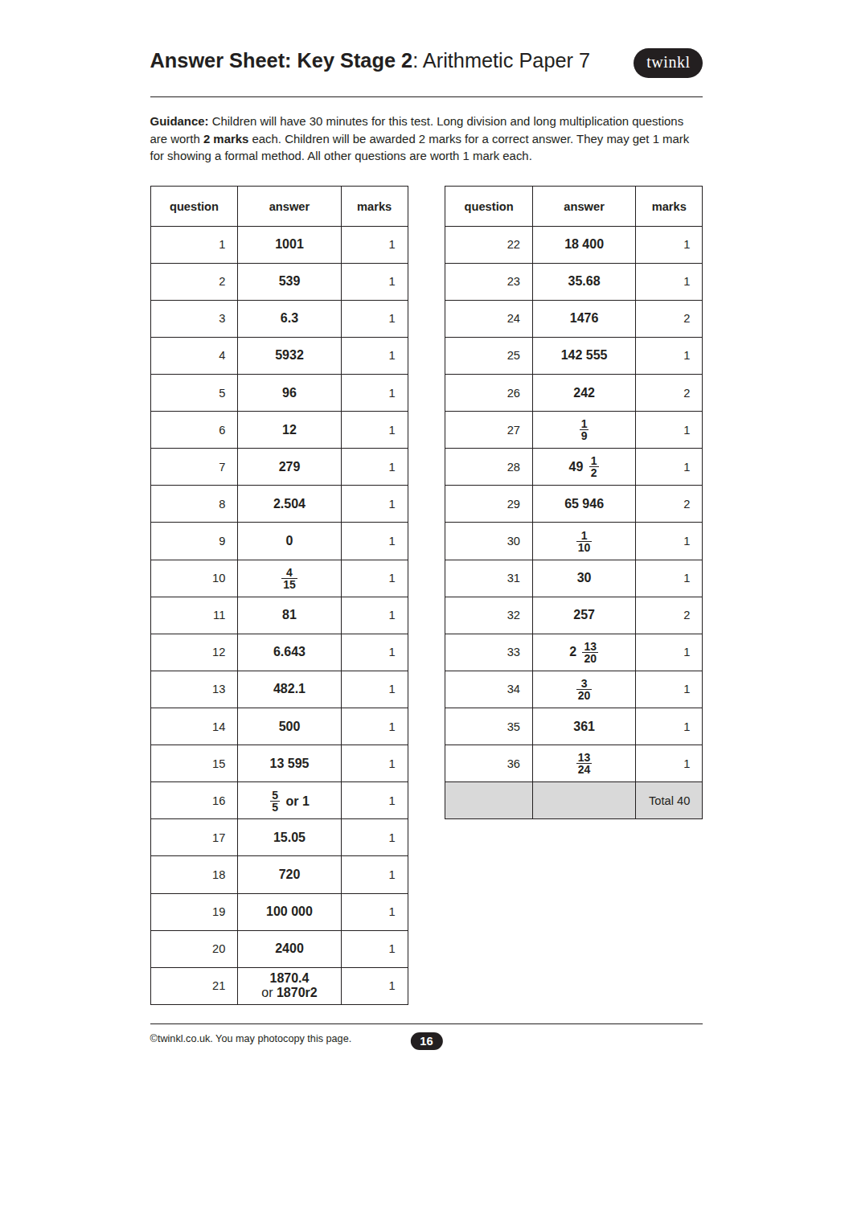Answer Sheet: Key Stage 2: Arithmetic Paper 7
twinkl
Guidance: Children will have 30 minutes for this test. Long division and long multiplication questions are worth 2 marks each. Children will be awarded 2 marks for a correct answer. They may get 1 mark for showing a formal method. All other questions are worth 1 mark each.
| question | answer | marks |
| --- | --- | --- |
| 1 | 1001 | 1 |
| 2 | 539 | 1 |
| 3 | 6.3 | 1 |
| 4 | 5932 | 1 |
| 5 | 96 | 1 |
| 6 | 12 | 1 |
| 7 | 279 | 1 |
| 8 | 2.504 | 1 |
| 9 | 0 | 1 |
| 10 | 4 15 | 1 |
| 11 | 81 | 1 |
| 12 | 6.643 | 1 |
| 13 | 482.1 | 1 |
| 14 | 500 | 1 |
| 15 | 13 595 | 1 |
| 16 | 5 5 or 1 | 1 |
| 17 | 15.05 | 1 |
| 18 | 720 | 1 |
| 19 | 100 000 | 1 |
| 20 | 2400 | 1 |
| 21 | 1870.4 or 1870r2 | 1 |
| question | answer | marks |
| --- | --- | --- |
| 22 | 18 400 | 1 |
| 23 | 35.68 | 1 |
| 24 | 1476 | 2 |
| 25 | 142 555 | 1 |
| 26 | 242 | 2 |
| 27 | 1 9 | 1 |
| 28 | 49 1 2 | 1 |
| 29 | 65 946 | 2 |
| 30 | 1 10 | 1 |
| 31 | 30 | 1 |
| 32 | 257 | 2 |
| 33 | 2 13 20 | 1 |
| 34 | 3 20 | 1 |
| 35 | 361 | 1 |
| 36 | 13 24 | 1 |
| | | Total 40 |
©twinkl.co.uk. You may photocopy this page.
16